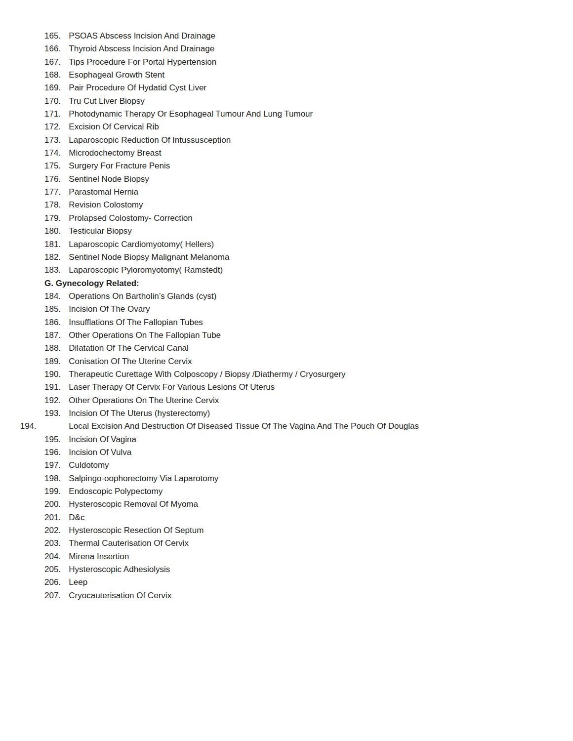165. PSOAS Abscess Incision And Drainage
166. Thyroid Abscess Incision And Drainage
167. Tips Procedure For Portal Hypertension
168. Esophageal Growth Stent
169. Pair Procedure Of Hydatid Cyst Liver
170. Tru Cut Liver Biopsy
171. Photodynamic Therapy Or Esophageal Tumour And Lung Tumour
172. Excision Of Cervical Rib
173. Laparoscopic Reduction Of Intussusception
174. Microdochectomy Breast
175. Surgery For Fracture Penis
176. Sentinel Node Biopsy
177. Parastomal Hernia
178. Revision Colostomy
179. Prolapsed Colostomy- Correction
180. Testicular Biopsy
181. Laparoscopic Cardiomyotomy( Hellers)
182. Sentinel Node Biopsy Malignant Melanoma
183. Laparoscopic Pyloromyotomy( Ramstedt)
G. Gynecology Related:
184. Operations On Bartholin’s Glands (cyst)
185. Incision Of The Ovary
186. Insufflations Of The Fallopian Tubes
187. Other Operations On The Fallopian Tube
188. Dilatation Of The Cervical Canal
189. Conisation Of The Uterine Cervix
190. Therapeutic Curettage With Colposcopy / Biopsy /Diathermy / Cryosurgery
191. Laser Therapy Of Cervix For Various Lesions Of Uterus
192. Other Operations On The Uterine Cervix
193. Incision Of The Uterus (hysterectomy)
194. Local Excision And Destruction Of Diseased Tissue Of The Vagina And The Pouch Of Douglas
195. Incision Of Vagina
196. Incision Of Vulva
197. Culdotomy
198. Salpingo-oophorectomy Via Laparotomy
199. Endoscopic Polypectomy
200. Hysteroscopic Removal Of Myoma
201. D&c
202. Hysteroscopic Resection Of Septum
203. Thermal Cauterisation Of Cervix
204. Mirena Insertion
205. Hysteroscopic Adhesiolysis
206. Leep
207. Cryocauterisation Of Cervix